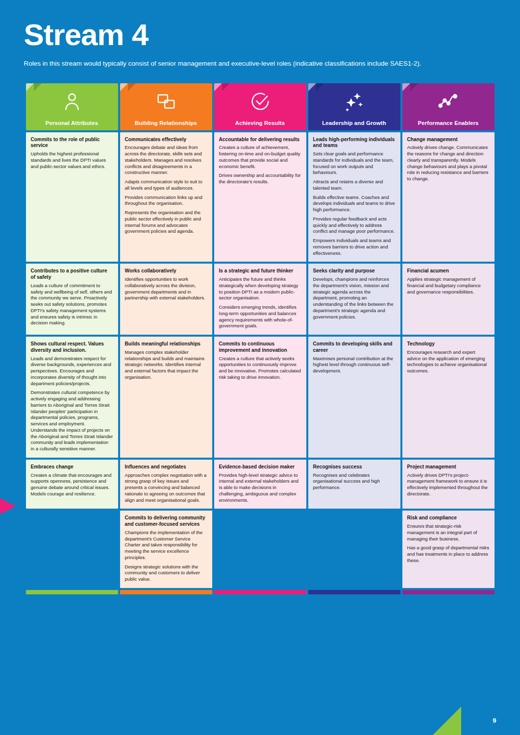Stream 4
Roles in this stream would typically consist of senior management and executive-level roles (indicative classifications include SAES1-2).
| Personal Attributes | Building Relationships | Achieving Results | Leadership and Growth | Performance Enablers |
| --- | --- | --- | --- | --- |
| Commits to the role of public service Upholds the highest professional standards and lives the DPTI values and public-sector values and ethics. | Communicates effectively Encourages debate and ideas from across the directorate, skills sets and stakeholders. Manages and resolves conflicts and disagreements in a constructive manner. Adapts communication style to suit to all levels and types of audiences. Provides communication links up and throughout the organisation. Represents the organisation and the public sector effectively in public and internal forums and advocates government policies and agenda. | Accountable for delivering results Creates a culture of achievement, fostering on-time and on-budget quality outcomes that provide social and economic benefit. Drives ownership and accountability for the directorate's results. | Leads high-performing individuals and teams Sets clear goals and performance standards for individuals and the team, focused on work outputs and behaviours. Attracts and retains a diverse and talented team. Builds effective teams. Coaches and develops individuals and teams to drive high performance. Provides regular feedback and acts quickly and effectively to address conflict and manage poor performance. Empowers individuals and teams and removes barriers to drive action and effectiveness. | Change management Actively drives change. Communicates the reasons for change and direction clearly and transparently. Models change behaviours and plays a pivotal role in reducing resistance and barriers to change. |
| Contributes to a positive culture of safety Leads a culture of commitment to safety and wellbeing of self, others and the community we serve. Proactively seeks out safety solutions, promotes DPTI's safety management systems and ensures safety is intrinsic in decision making. | Works collaboratively Identifies opportunities to work collaboratively across the division, government departments and in partnership with external stakeholders. | Is a strategic and future thinker Anticipates the future and thinks strategically when developing strategy to position DPTI as a modern public-sector organisation. Considers emerging trends, identifies long-term opportunities and balances agency requirements with whole-of-government goals. | Seeks clarity and purpose Develops, champions and reinforces the department's vision, mission and strategic agenda across the department, promoting an understanding of the links between the department's strategic agenda and government policies. | Financial acumen Applies strategic management of financial and budgetary compliance and governance responsibilities. |
| Shows cultural respect. Values diversity and inclusion. Leads and demonstrates respect for diverse backgrounds, experiences and perspectives. Encourages and incorporates diversity of thought into department policies/projects. Demonstrates cultural competence by actively engaging and addressing barriers to Aboriginal and Torres Strait Islander peoples' participation in departmental policies, programs, services and employment. Understands the impact of projects on the Aboriginal and Torres Strait Islander community and leads implementation in a culturally sensitive manner. | Builds meaningful relationships Manages complex stakeholder relationships and builds and maintains strategic networks. Identifies internal and external factors that impact the organisation. | Commits to continuous improvement and innovation Creates a culture that actively seeks opportunities to continuously improve and be innovative. Promotes calculated risk taking to drive innovation. | Commits to developing skills and career Maximises personal contribution at the highest level through continuous self-development. | Technology Encourages research and expert advice on the application of emerging technologies to achieve organisational outcomes. |
| Embraces change Creates a climate that encourages and supports openness, persistence and genuine debate around critical issues. Models courage and resilience. | Influences and negotiates Approaches complex negotiation with a strong grasp of key issues and presents a convincing and balanced rationale to agreeing on outcomes that align and meet organisational goals. | Evidence-based decision maker Provides high-level strategic advice to internal and external stakeholders and is able to make decisions in challenging, ambiguous and complex environments. | Recognises success Recognises and celebrates organisational success and high performance. | Project management Actively drives DPTI's project-management framework to ensure it is effectively implemented throughout the directorate. |
| | Commits to delivering community and customer-focused services Champions the implementation of the department's Customer Service Charter and takes responsibility for meeting the service excellence principles. Designs strategic solutions with the community and customers to deliver public value. | | | Risk and compliance Ensures that strategic-risk management is an integral part of managing their business. Has a good grasp of departmental risks and has treatments in place to address these. |
9